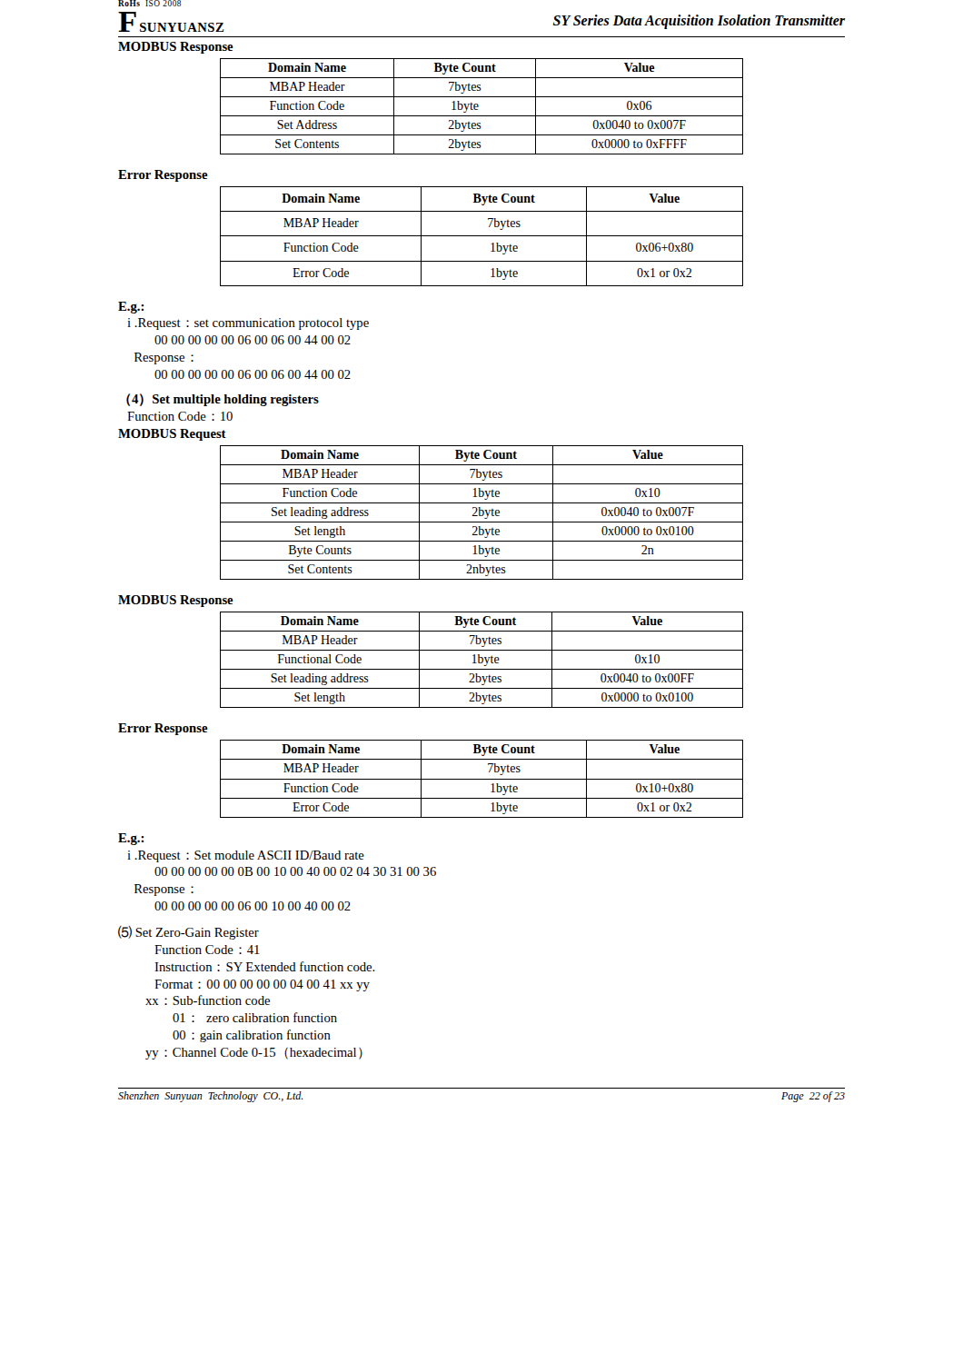RoHs ISO 2008
F SUNYUANSZ
SY Series Data Acquisition Isolation Transmitter
MODBUS Response
| Domain Name | Byte Count | Value |
| --- | --- | --- |
| MBAP Header | 7bytes | |
| Function Code | 1byte | 0x06 |
| Set Address | 2bytes | 0x0040 to 0x007F |
| Set Contents | 2bytes | 0x0000 to 0xFFFF |
Error Response
| Domain Name | Byte Count | Value |
| --- | --- | --- |
| MBAP Header | 7bytes | |
| Function Code | 1byte | 0x06+0x80 |
| Error Code | 1byte | 0x1 or 0x2 |
E.g.:
i .Request：set communication protocol type
00 00 00 00 00 06 00 06 00 44 00 02
Response：
00 00 00 00 00 06 00 06 00 44 00 02
（4）Set multiple holding registers
Function Code：10
MODBUS Request
| Domain Name | Byte Count | Value |
| --- | --- | --- |
| MBAP Header | 7bytes | |
| Function Code | 1byte | 0x10 |
| Set leading address | 2byte | 0x0040 to 0x007F |
| Set length | 2byte | 0x0000 to 0x0100 |
| Byte Counts | 1byte | 2n |
| Set Contents | 2nbytes | |
MODBUS Response
| Domain Name | Byte Count | Value |
| --- | --- | --- |
| MBAP Header | 7bytes | |
| Functional Code | 1byte | 0x10 |
| Set leading address | 2bytes | 0x0040 to 0x00FF |
| Set length | 2bytes | 0x0000 to 0x0100 |
Error Response
| Domain Name | Byte Count | Value |
| --- | --- | --- |
| MBAP Header | 7bytes | |
| Function Code | 1byte | 0x10+0x80 |
| Error Code | 1byte | 0x1 or 0x2 |
E.g.:
i .Request：Set module ASCII ID/Baud rate
00 00 00 00 00 0B 00 10 00 40 00 02 04 30 31 00 36
Response：
00 00 00 00 00 06 00 10 00 40 00 02
⑸ Set Zero-Gain Register
Function Code：41
Instruction：SY Extended function code.
Format：00 00 00 00 00 04 00 41 xx yy
xx：Sub-function code
01： zero calibration function
00：gain calibration function
yy：Channel Code 0-15（hexadecimal）
Shenzhen Sunyuan Technology CO., Ltd.
Page 22 of 23